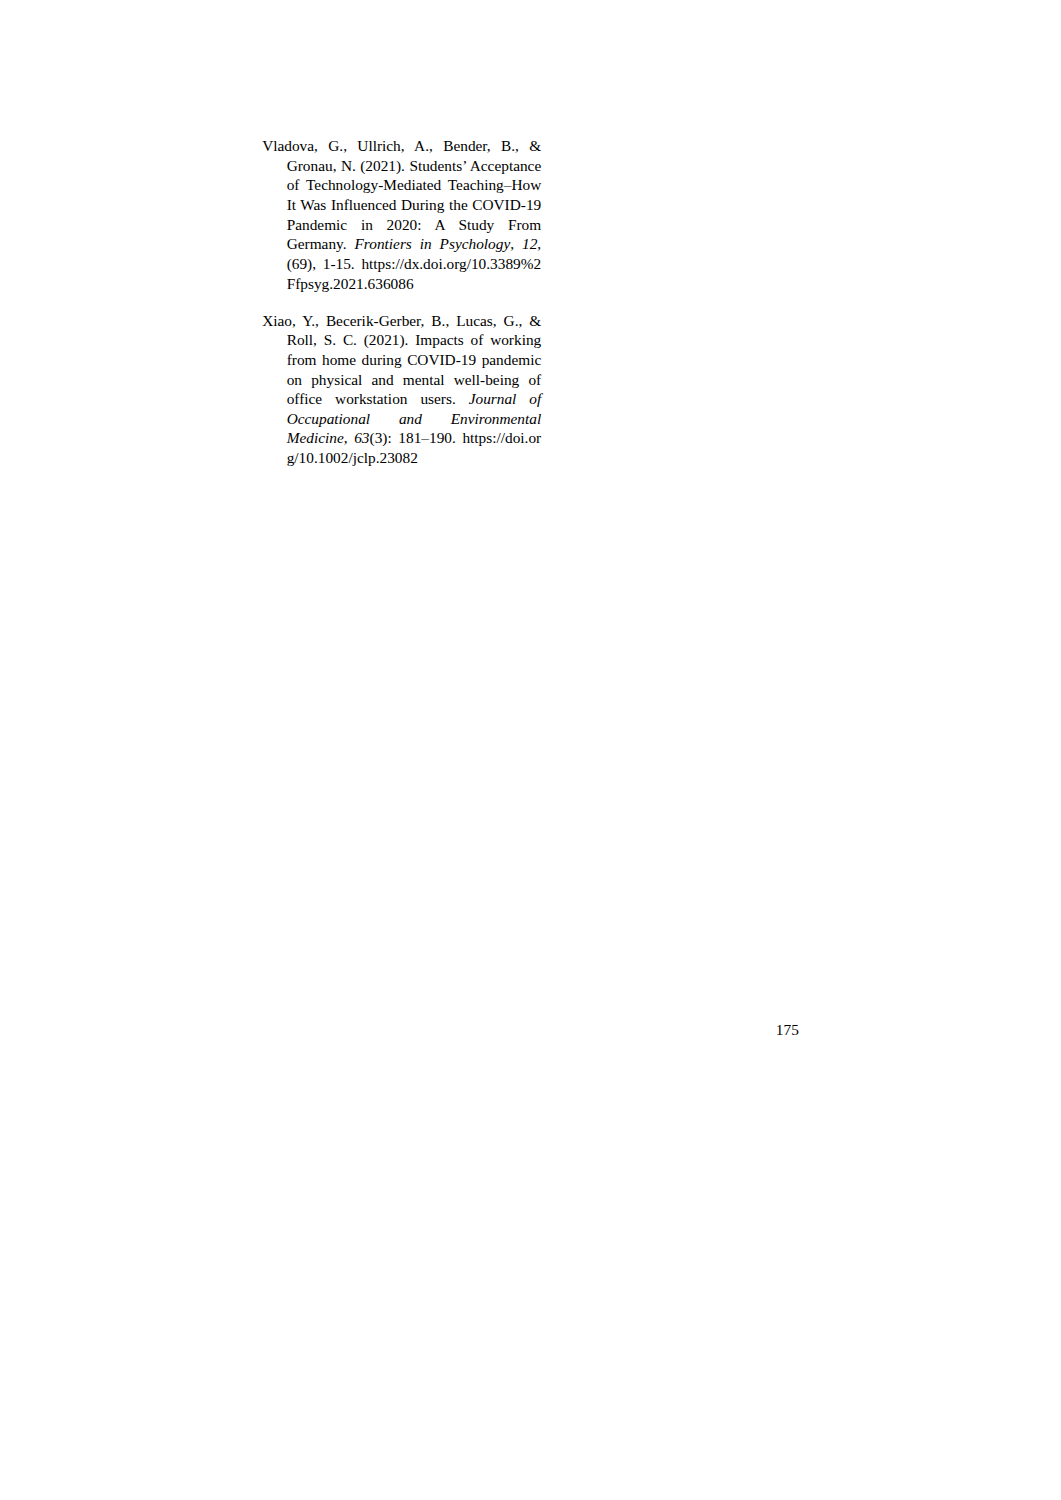Vladova, G., Ullrich, A., Bender, B., & Gronau, N. (2021). Students’ Acceptance of Technology-Mediated Teaching–How It Was Influenced During the COVID-19 Pandemic in 2020: A Study From Germany. Frontiers in Psychology, 12, (69), 1-15. https://dx.doi.org/10.3389%2Ffpsyg.2021.636086
Xiao, Y., Becerik-Gerber, B., Lucas, G., & Roll, S. C. (2021). Impacts of working from home during COVID-19 pandemic on physical and mental well-being of office workstation users. Journal of Occupational and Environmental Medicine, 63(3): 181–190. https://doi.org/10.1002/jclp.23082
175